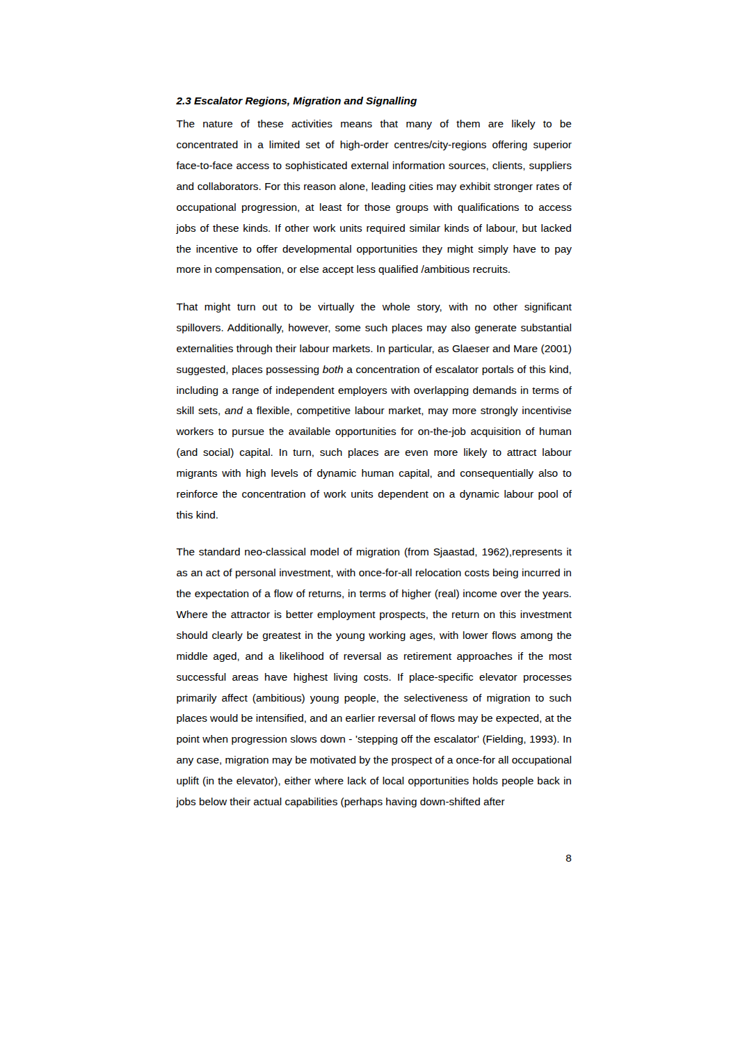2.3 Escalator Regions, Migration and Signalling
The nature of these activities means that many of them are likely to be concentrated in a limited set of high-order centres/city-regions offering superior face-to-face access to sophisticated external information sources, clients, suppliers and collaborators. For this reason alone, leading cities may exhibit stronger rates of occupational progression, at least for those groups with qualifications to access jobs of these kinds. If other work units required similar kinds of labour, but lacked the incentive to offer developmental opportunities they might simply have to pay more in compensation, or else accept less qualified /ambitious recruits.
That might turn out to be virtually the whole story, with no other significant spillovers. Additionally, however, some such places may also generate substantial externalities through their labour markets. In particular, as Glaeser and Mare (2001) suggested, places possessing both a concentration of escalator portals of this kind, including a range of independent employers with overlapping demands in terms of skill sets, and a flexible, competitive labour market, may more strongly incentivise workers to pursue the available opportunities for on-the-job acquisition of human (and social) capital. In turn, such places are even more likely to attract labour migrants with high levels of dynamic human capital, and consequentially also to reinforce the concentration of work units dependent on a dynamic labour pool of this kind.
The standard neo-classical model of migration (from Sjaastad, 1962),represents it as an act of personal investment, with once-for-all relocation costs being incurred in the expectation of a flow of returns, in terms of higher (real) income over the years. Where the attractor is better employment prospects, the return on this investment should clearly be greatest in the young working ages, with lower flows among the middle aged, and a likelihood of reversal as retirement approaches if the most successful areas have highest living costs. If place-specific elevator processes primarily affect (ambitious) young people, the selectiveness of migration to such places would be intensified, and an earlier reversal of flows may be expected, at the point when progression slows down - 'stepping off the escalator' (Fielding, 1993). In any case, migration may be motivated by the prospect of a once-for all occupational uplift (in the elevator), either where lack of local opportunities holds people back in jobs below their actual capabilities (perhaps having down-shifted after
8